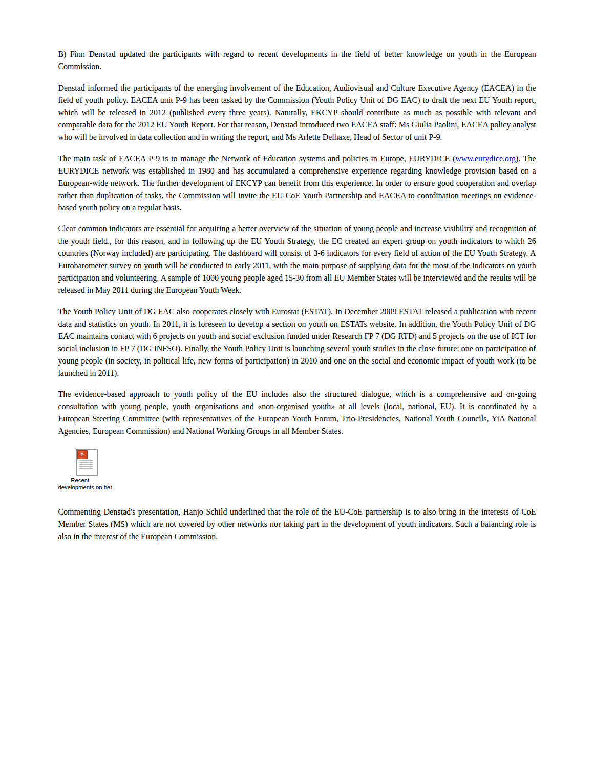B) Finn Denstad updated the participants with regard to recent developments in the field of better knowledge on youth in the European Commission.
Denstad informed the participants of the emerging involvement of the Education, Audiovisual and Culture Executive Agency (EACEA) in the field of youth policy. EACEA unit P-9 has been tasked by the Commission (Youth Policy Unit of DG EAC) to draft the next EU Youth report, which will be released in 2012 (published every three years). Naturally, EKCYP should contribute as much as possible with relevant and comparable data for the 2012 EU Youth Report. For that reason, Denstad introduced two EACEA staff: Ms Giulia Paolini, EACEA policy analyst who will be involved in data collection and in writing the report, and Ms Arlette Delhaxe, Head of Sector of unit P-9.
The main task of EACEA P-9 is to manage the Network of Education systems and policies in Europe, EURYDICE (www.eurydice.org). The EURYDICE network was established in 1980 and has accumulated a comprehensive experience regarding knowledge provision based on a European-wide network. The further development of EKCYP can benefit from this experience. In order to ensure good cooperation and overlap rather than duplication of tasks, the Commission will invite the EU-CoE Youth Partnership and EACEA to coordination meetings on evidence-based youth policy on a regular basis.
Clear common indicators are essential for acquiring a better overview of the situation of young people and increase visibility and recognition of the youth field., for this reason, and in following up the EU Youth Strategy, the EC created an expert group on youth indicators to which 26 countries (Norway included) are participating. The dashboard will consist of 3-6 indicators for every field of action of the EU Youth Strategy. A Eurobarometer survey on youth will be conducted in early 2011, with the main purpose of supplying data for the most of the indicators on youth participation and volunteering. A sample of 1000 young people aged 15-30 from all EU Member States will be interviewed and the results will be released in May 2011 during the European Youth Week.
The Youth Policy Unit of DG EAC also cooperates closely with Eurostat (ESTAT). In December 2009 ESTAT released a publication with recent data and statistics on youth. In 2011, it is foreseen to develop a section on youth on ESTATs website. In addition, the Youth Policy Unit of DG EAC maintains contact with 6 projects on youth and social exclusion funded under Research FP 7 (DG RTD) and 5 projects on the use of ICT for social inclusion in FP 7 (DG INFSO). Finally, the Youth Policy Unit is launching several youth studies in the close future: one on participation of young people (in society, in political life, new forms of participation) in 2010 and one on the social and economic impact of youth work (to be launched in 2011).
The evidence-based approach to youth policy of the EU includes also the structured dialogue, which is a comprehensive and on-going consultation with young people, youth organisations and «non-organised youth» at all levels (local, national, EU). It is coordinated by a European Steering Committee (with representatives of the European Youth Forum, Trio-Presidencies, National Youth Councils, YiA National Agencies, European Commission) and National Working Groups in all Member States.
P
Recent developments on bet
Commenting Denstad's presentation, Hanjo Schild underlined that the role of the EU-CoE partnership is to also bring in the interests of CoE Member States (MS) which are not covered by other networks nor taking part in the development of youth indicators. Such a balancing role is also in the interest of the European Commission.